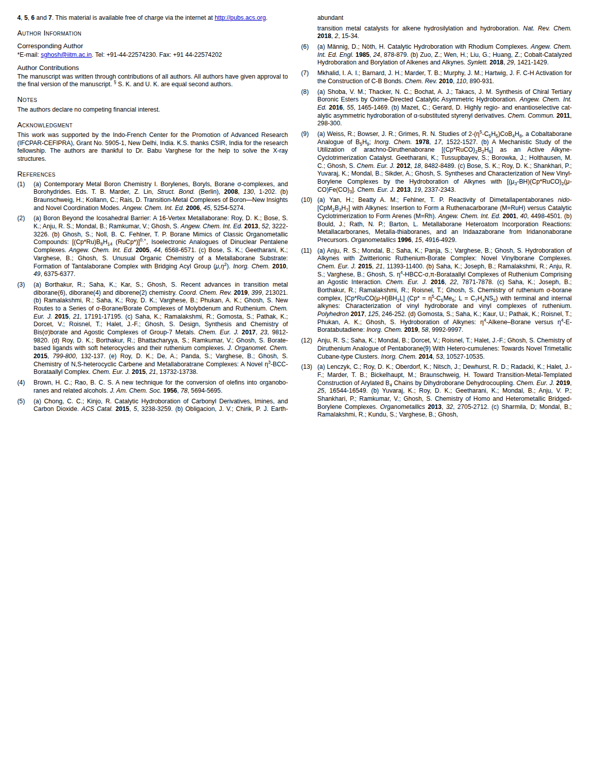4, 5, 6 and 7. This material is available free of charge via the internet at http://pubs.acs.org.
Author Information
Corresponding Author
*E-mail: sghosh@iitm.ac.in. Tel: +91-44-22574230. Fax: +91 44-22574202
Author Contributions
The manuscript was written through contributions of all authors. All authors have given approval to the final version of the manuscript. § S. K. and U. K. are equal second authors.
Notes
The authors declare no competing financial interest.
Acknowledgment
This work was supported by the Indo-French Center for the Promotion of Advanced Research (IFCPAR-CEFIPRA), Grant No. 5905-1, New Delhi, India. K.S. thanks CSIR, India for the research fellowship. The authors are thankful to Dr. Babu Varghese for the help to solve the X-ray structures.
References
(1)
(a) Contemporary Metal Boron Chemistry I. Borylenes, Boryls, Borane σ-complexes, and Borohydrides. Eds. T. B. Marder, Z. Lin, Struct. Bond. (Berlin), 2008, 130, 1-202. (b) Braunschweig, H.; Kollann, C.; Rais, D. Transition-Metal Complexes of Boron—New Insights and Novel Coordination Modes. Angew. Chem. Int. Ed. 2006, 45, 5254-5274.
(2)
(a) Boron Beyond the Icosahedral Barrier: A 16-Vertex Metallaborane: Roy, D. K.; Bose, S. K.; Anju, R. S.; Mondal, B.; Ramkumar, V.; Ghosh, S. Angew. Chem. Int. Ed. 2013, 52, 3222-3226. (b) Ghosh, S.; Noll, B. C. Fehlner, T. P. Borane Mimics of Classic Organometallic Compounds: [(Cp*Ru)B8H14 (RuCp*)]0,+, Isoelectronic Analogues of Dinuclear Pentalene Complexes. Angew. Chem. Int. Ed. 2005, 44, 6568-6571. (c) Bose, S. K.; Geetharani, K.; Varghese, B.; Ghosh, S. Unusual Organic Chemistry of a Metallaborane Substrate: Formation of Tantalaborane Complex with Bridging Acyl Group (μ,η2). Inorg. Chem. 2010, 49, 6375-6377.
(3)
(a) Borthakur, R.; Saha, K.; Kar, S.; Ghosh, S. Recent advances in transition metal diborane(6), diborane(4) and diborene(2) chemistry. Coord. Chem. Rev. 2019, 399, 213021. (b) Ramalakshmi, R.; Saha, K.; Roy, D. K.; Varghese, B.; Phukan, A. K.; Ghosh, S. New Routes to a Series of σ-Borane/Borate Complexes of Molybdenum and Ruthenium. Chem. Eur. J. 2015, 21, 17191-17195. (c) Saha, K.; Ramalakshmi, R.; Gomosta, S.; Pathak, K.; Dorcet, V.; Roisnel, T.; Halet, J.-F.; Ghosh, S. Design, Synthesis and Chemistry of Bis(σ)borate and Agostic Complexes of Group-7 Metals. Chem. Eur. J. 2017, 23, 9812-9820. (d) Roy, D. K.; Borthakur, R.; Bhattacharyya, S.; Ramkumar, V.; Ghosh, S. Borate-based ligands with soft heterocycles and their ruthenium complexes. J. Organomet. Chem. 2015, 799-800, 132-137. (e) Roy, D. K.; De, A.; Panda, S.; Varghese, B.; Ghosh, S. Chemistry of N,S-heterocyclic Carbene and Metallaboratrane Complexes: A Novel η3-BCC-Borataallyl Complex. Chem. Eur. J. 2015, 21, 13732-13738.
(4)
Brown, H. C.; Rao, B. C. S. A new technique for the conversion of olefins into organoboranes and related alcohols. J. Am. Chem. Soc. 1956, 78, 5694-5695.
(5)
(a) Chong, C. C.; Kinjo, R. Catalytic Hydroboration of Carbonyl Derivatives, Imines, and Carbon Dioxide. ACS Catal. 2015, 5, 3238-3259. (b) Obligacion, J. V.; Chirik, P. J. Earth-abundant
transition metal catalysts for alkene hydrosilylation and hydroboration. Nat. Rev. Chem. 2018, 2, 15-34.
(6)
(a) Männig, D.; Nöth, H. Catalytic Hydroboration with Rhodium Complexes. Angew. Chem. Int. Ed. Engl. 1985, 24, 878-879. (b) Zuo, Z.; Wen, H.; Liu, G.; Huang, Z.; Cobalt-Catalyzed Hydroboration and Borylation of Alkenes and Alkynes. Synlett. 2018, 29, 1421-1429.
(7)
Mkhalid, I. A. I.; Barnard, J. H.; Marder, T. B.; Murphy, J. M.; Hartwig, J. F. C-H Activation for the Construction of C-B Bonds. Chem. Rev. 2010, 110, 890-931.
(8)
(a) Shoba, V. M.; Thacker, N. C.; Bochat, A. J.; Takacs, J. M. Synthesis of Chiral Tertiary Boronic Esters by Oxime-Directed Catalytic Asymmetric Hydroboration. Angew. Chem. Int. Ed. 2016, 55, 1465-1469. (b) Mazet, C.; Gerard, D. Highly regio- and enantioselective catalytic asymmetric hydroboration of α-substituted styrenyl derivatives. Chem. Commun. 2011, 298-300.
(9)
(a) Weiss, R.; Bowser, J. R.; Grimes, R. N. Studies of 2-(η5-C5H5)CoB4H8, a Cobaltaborane Analogue of B5H9; Inorg. Chem. 1978, 17, 1522-1527. (b) A Mechanistic Study of the Utilization of arachno-Diruthenaborane [(Cp*RuCO)2B2H6] as an Active Alkyne-Cyclotrimerization Catalyst. Geetharani, K.; Tussupbayev, S.; Borowka, J.; Holthausen, M. C.; Ghosh, S. Chem. Eur. J. 2012, 18, 8482-8489. (c) Bose, S. K.; Roy, D. K.; Shankhari, P.; Yuvaraj, K.; Mondal, B.; Sikder, A.; Ghosh, S. Syntheses and Characterization of New Vinyl-Borylene Complexes by the Hydroboration of Alkynes with [(μ3-BH)(Cp*RuCO)2(μ-CO)Fe(CO)3]. Chem. Eur. J. 2013, 19, 2337-2343.
(10)
(a) Yan, H.; Beatty A. M.; Fehlner, T. P. Reactivity of Dimetallapentaboranes nido-[CpM2B3H7] with Alkynes: Insertion to Form a Ruthenacarborane (M=RuH) versus Catalytic Cyclotrimerization to Form Arenes (M=Rh). Angew. Chem. Int. Ed. 2001, 40, 4498-4501. (b) Bould, J.; Rath, N. P.; Barton, L. Metallaborane Heteroatom Incorporation Reactions: Metallacarboranes, Metalla-thiaboranes, and an Iridaazaborane from Iridanonaborane Precursors. Organometallics 1996, 15, 4916-4929.
(11)
(a) Anju, R. S.; Mondal, B.; Saha, K.; Panja, S.; Varghese, B.; Ghosh, S. Hydroboration of Alkynes with Zwitterionic Ruthenium-Borate Complex: Novel Vinylborane Complexes. Chem. Eur. J. 2015, 21, 11393-11400. (b) Saha, K.; Joseph, B.; Ramalakshmi, R.; Anju, R. S.; Varghese, B.; Ghosh, S. η4-HBCC-σ,π-Borataallyl Complexes of Ruthenium Comprising an Agostic Interaction. Chem. Eur. J. 2016, 22, 7871-7878. (c) Saha, K.; Joseph, B.; Borthakur, R.; Ramalakshmi, R.; Roisnel, T.; Ghosh, S. Chemistry of ruthenium σ-borane complex, [Cp*RuCO(μ-H)BH2L] (Cp* = η5-C5Me5; L = C7H4NS2) with terminal and internal alkynes: Characterization of vinyl hydroborate and vinyl complexes of ruthenium. Polyhedron 2017, 125, 246-252. (d) Gomosta, S.; Saha, K.; Kaur, U.; Pathak, K.; Roisnel, T.; Phukan, A. K.; Ghosh, S. Hydroboration of Alkynes: η4-Alkene–Borane versus η4-E-Boratabutadiene: Inorg. Chem. 2019, 58, 9992-9997.
(12)
Anju, R. S.; Saha, K.; Mondal, B.; Dorcet, V.; Roisnel, T.; Halet, J.-F.; Ghosh, S. Chemistry of Diruthenium Analogue of Pentaborane(9) With Hetero-cumulenes: Towards Novel Trimetallic Cubane-type Clusters. Inorg. Chem. 2014, 53, 10527-10535.
(13)
(a) Lenczyk, C.; Roy, D. K.; Oberdorf, K.; Nitsch, J.; Dewhurst, R. D.; Radacki, K.; Halet, J.-F.; Marder, T. B.; Bickelhaupt, M.; Braunschweig, H. Toward Transition-Metal-Templated Construction of Arylated B4 Chains by Dihydroborane Dehydrocoupling. Chem. Eur. J. 2019, 25, 16544-16549. (b) Yuvaraj, K.; Roy, D. K.; Geetharani, K.; Mondal, B.; Anju, V. P.; Shankhari, P.; Ramkumar, V.; Ghosh, S. Chemistry of Homo and Heterometallic Bridged-Borylene Complexes. Organometallics 2013, 32, 2705-2712. (c) Sharmila, D; Mondal, B.; Ramalakshmi, R.; Kundu, S.; Varghese, B.; Ghosh,